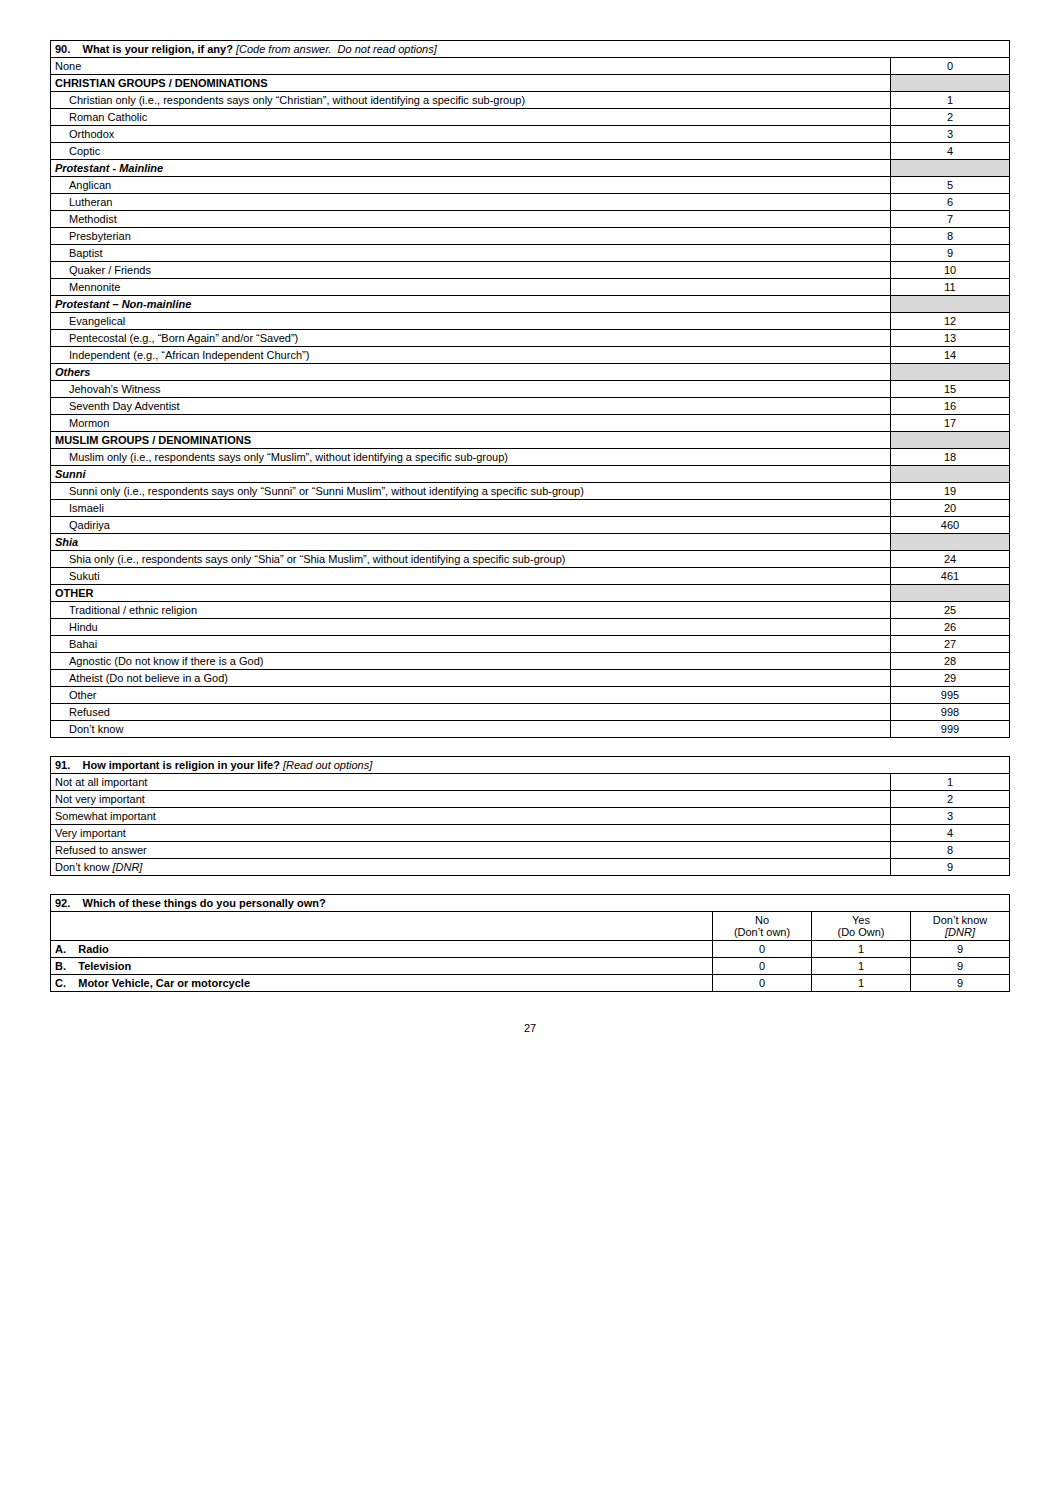| 90. What is your religion, if any? [Code from answer. Do not read options] |
| None | 0 |
| CHRISTIAN GROUPS / DENOMINATIONS | |
| Christian only (i.e., respondents says only “Christian”, without identifying a specific sub-group) | 1 |
| Roman Catholic | 2 |
| Orthodox | 3 |
| Coptic | 4 |
| Protestant - Mainline | |
| Anglican | 5 |
| Lutheran | 6 |
| Methodist | 7 |
| Presbyterian | 8 |
| Baptist | 9 |
| Quaker / Friends | 10 |
| Mennonite | 11 |
| Protestant – Non-mainline | |
| Evangelical | 12 |
| Pentecostal (e.g., “Born Again” and/or “Saved”) | 13 |
| Independent (e.g., “African Independent Church”) | 14 |
| Others | |
| Jehovah’s Witness | 15 |
| Seventh Day Adventist | 16 |
| Mormon | 17 |
| MUSLIM GROUPS / DENOMINATIONS | |
| Muslim only (i.e., respondents says only “Muslim”, without identifying a specific sub-group) | 18 |
| Sunni | |
| Sunni only (i.e., respondents says only “Sunni” or “Sunni Muslim”, without identifying a specific sub-group) | 19 |
| Ismaeli | 20 |
| Qadiriya | 460 |
| Shia | |
| Shia only (i.e., respondents says only “Shia” or “Shia Muslim”, without identifying a specific sub-group) | 24 |
| Sukuti | 461 |
| OTHER | |
| Traditional / ethnic religion | 25 |
| Hindu | 26 |
| Bahai | 27 |
| Agnostic (Do not know if there is a God) | 28 |
| Atheist (Do not believe in a God) | 29 |
| Other | 995 |
| Refused | 998 |
| Don’t know | 999 |
| 91. How important is religion in your life? [Read out options] |
| Not at all important | 1 |
| Not very important | 2 |
| Somewhat important | 3 |
| Very important | 4 |
| Refused to answer | 8 |
| Don’t know [DNR] | 9 |
| 92. Which of these things do you personally own? |
| | No (Don’t own) | Yes (Do Own) | Don’t know [DNR] |
| A. Radio | 0 | 1 | 9 |
| B. Television | 0 | 1 | 9 |
| C. Motor Vehicle, Car or motorcycle | 0 | 1 | 9 |
27